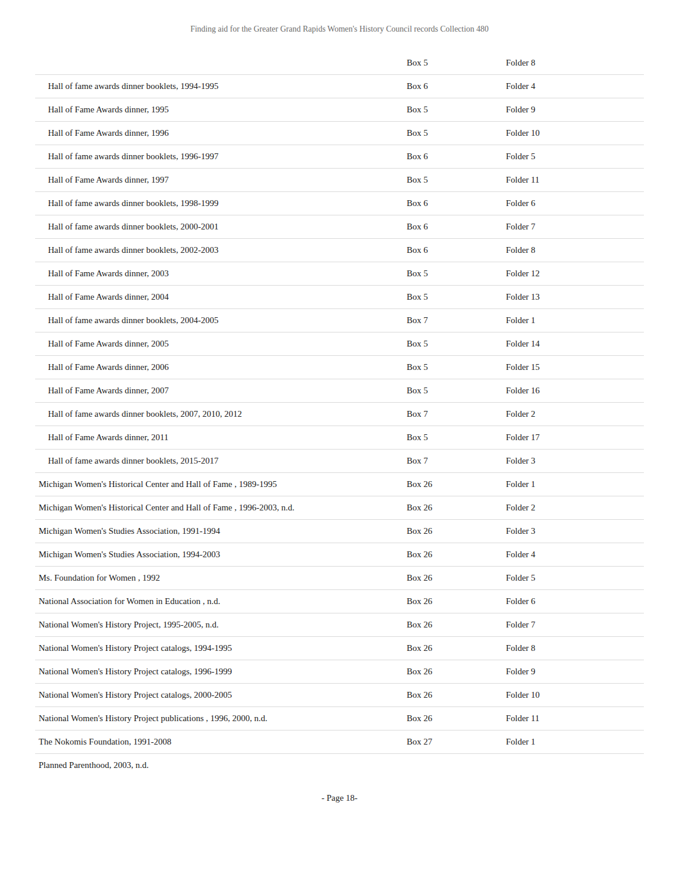Finding aid for the Greater Grand Rapids Women's History Council records Collection 480
| | Box 5 | Folder 8 |
| Hall of fame awards dinner booklets, 1994-1995 | Box 6 | Folder 4 |
| Hall of Fame Awards dinner, 1995 | Box 5 | Folder 9 |
| Hall of Fame Awards dinner, 1996 | Box 5 | Folder 10 |
| Hall of fame awards dinner booklets, 1996-1997 | Box 6 | Folder 5 |
| Hall of Fame Awards dinner, 1997 | Box 5 | Folder 11 |
| Hall of fame awards dinner booklets, 1998-1999 | Box 6 | Folder 6 |
| Hall of fame awards dinner booklets, 2000-2001 | Box 6 | Folder 7 |
| Hall of fame awards dinner booklets, 2002-2003 | Box 6 | Folder 8 |
| Hall of Fame Awards dinner, 2003 | Box 5 | Folder 12 |
| Hall of Fame Awards dinner, 2004 | Box 5 | Folder 13 |
| Hall of fame awards dinner booklets, 2004-2005 | Box 7 | Folder 1 |
| Hall of Fame Awards dinner, 2005 | Box 5 | Folder 14 |
| Hall of Fame Awards dinner, 2006 | Box 5 | Folder 15 |
| Hall of Fame Awards dinner, 2007 | Box 5 | Folder 16 |
| Hall of fame awards dinner booklets, 2007, 2010, 2012 | Box 7 | Folder 2 |
| Hall of Fame Awards dinner, 2011 | Box 5 | Folder 17 |
| Hall of fame awards dinner booklets, 2015-2017 | Box 7 | Folder 3 |
| Michigan Women's Historical Center and Hall of Fame , 1989-1995 | Box 26 | Folder 1 |
| Michigan Women's Historical Center and Hall of Fame , 1996-2003, n.d. | Box 26 | Folder 2 |
| Michigan Women's Studies Association, 1991-1994 | Box 26 | Folder 3 |
| Michigan Women's Studies Association, 1994-2003 | Box 26 | Folder 4 |
| Ms. Foundation for Women , 1992 | Box 26 | Folder 5 |
| National Association for Women in Education , n.d. | Box 26 | Folder 6 |
| National Women's History Project, 1995-2005, n.d. | Box 26 | Folder 7 |
| National Women's History Project catalogs, 1994-1995 | Box 26 | Folder 8 |
| National Women's History Project catalogs, 1996-1999 | Box 26 | Folder 9 |
| National Women's History Project catalogs, 2000-2005 | Box 26 | Folder 10 |
| National Women's History Project publications , 1996, 2000, n.d. | Box 26 | Folder 11 |
| The Nokomis Foundation, 1991-2008 | Box 27 | Folder 1 |
| Planned Parenthood, 2003, n.d. | | |
- Page 18-